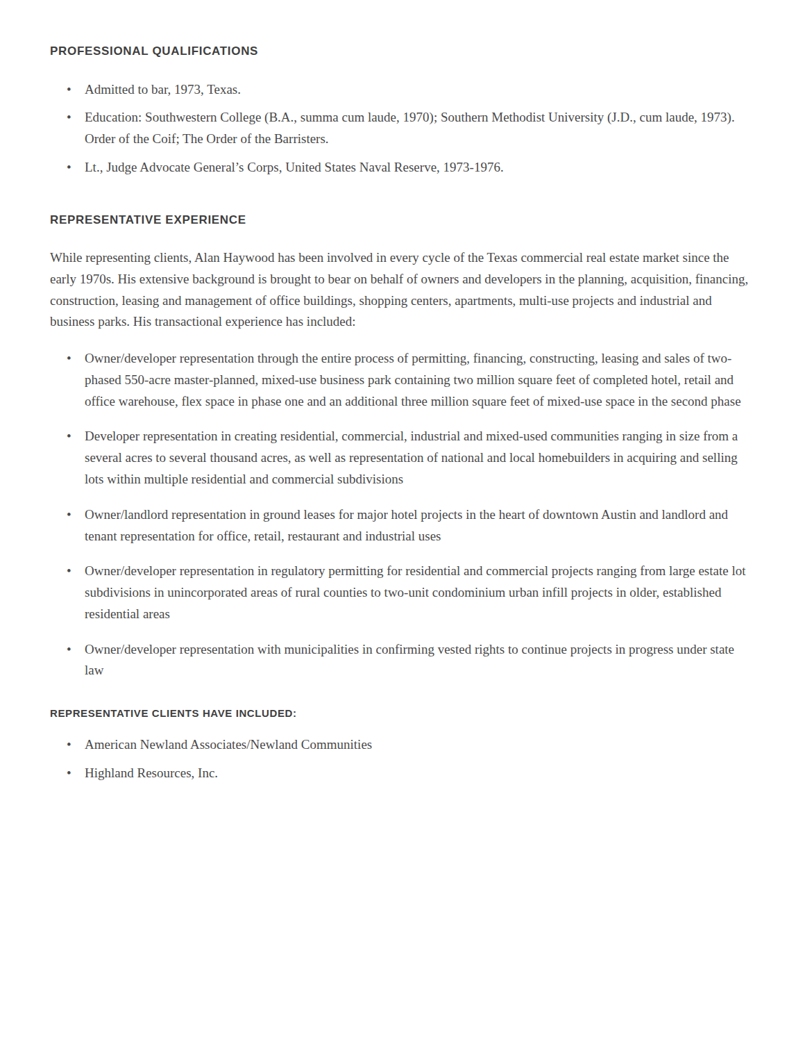Professional Qualifications
Admitted to bar, 1973, Texas.
Education: Southwestern College (B.A., summa cum laude, 1970); Southern Methodist University (J.D., cum laude, 1973). Order of the Coif; The Order of the Barristers.
Lt., Judge Advocate General’s Corps, United States Naval Reserve, 1973-1976.
Representative Experience
While representing clients, Alan Haywood has been involved in every cycle of the Texas commercial real estate market since the early 1970s. His extensive background is brought to bear on behalf of owners and developers in the planning, acquisition, financing, construction, leasing and management of office buildings, shopping centers, apartments, multi-use projects and industrial and business parks. His transactional experience has included:
Owner/developer representation through the entire process of permitting, financing, constructing, leasing and sales of two-phased 550-acre master-planned, mixed-use business park containing two million square feet of completed hotel, retail and office warehouse, flex space in phase one and an additional three million square feet of mixed-use space in the second phase
Developer representation in creating residential, commercial, industrial and mixed-used communities ranging in size from a several acres to several thousand acres, as well as representation of national and local homebuilders in acquiring and selling lots within multiple residential and commercial subdivisions
Owner/landlord representation in ground leases for major hotel projects in the heart of downtown Austin and landlord and tenant representation for office, retail, restaurant and industrial uses
Owner/developer representation in regulatory permitting for residential and commercial projects ranging from large estate lot subdivisions in unincorporated areas of rural counties to two-unit condominium urban infill projects in older, established residential areas
Owner/developer representation with municipalities in confirming vested rights to continue projects in progress under state law
Representative clients have included:
American Newland Associates/Newland Communities
Highland Resources, Inc.